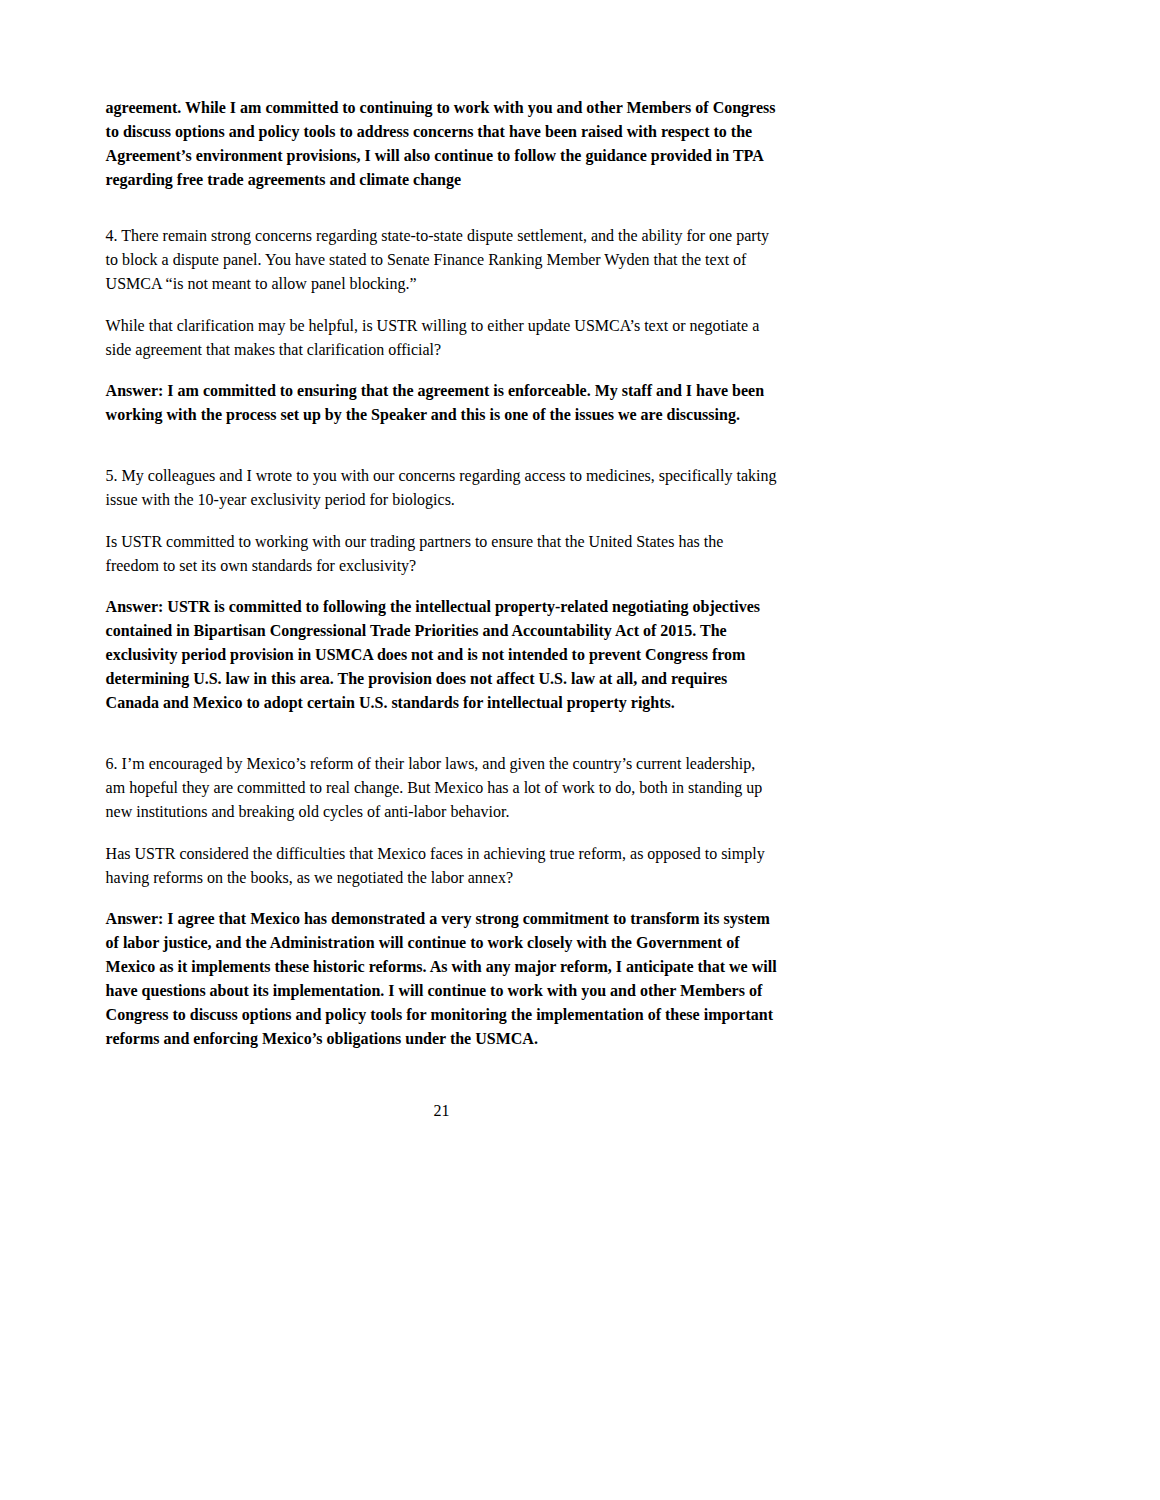agreement. While I am committed to continuing to work with you and other Members of Congress to discuss options and policy tools to address concerns that have been raised with respect to the Agreement’s environment provisions, I will also continue to follow the guidance provided in TPA regarding free trade agreements and climate change
4. There remain strong concerns regarding state-to-state dispute settlement, and the ability for one party to block a dispute panel. You have stated to Senate Finance Ranking Member Wyden that the text of USMCA “is not meant to allow panel blocking.”
While that clarification may be helpful, is USTR willing to either update USMCA’s text or negotiate a side agreement that makes that clarification official?
Answer: I am committed to ensuring that the agreement is enforceable. My staff and I have been working with the process set up by the Speaker and this is one of the issues we are discussing.
5. My colleagues and I wrote to you with our concerns regarding access to medicines, specifically taking issue with the 10-year exclusivity period for biologics.
Is USTR committed to working with our trading partners to ensure that the United States has the freedom to set its own standards for exclusivity?
Answer: USTR is committed to following the intellectual property-related negotiating objectives contained in Bipartisan Congressional Trade Priorities and Accountability Act of 2015. The exclusivity period provision in USMCA does not and is not intended to prevent Congress from determining U.S. law in this area. The provision does not affect U.S. law at all, and requires Canada and Mexico to adopt certain U.S. standards for intellectual property rights.
6. I’m encouraged by Mexico’s reform of their labor laws, and given the country’s current leadership, am hopeful they are committed to real change. But Mexico has a lot of work to do, both in standing up new institutions and breaking old cycles of anti-labor behavior.
Has USTR considered the difficulties that Mexico faces in achieving true reform, as opposed to simply having reforms on the books, as we negotiated the labor annex?
Answer: I agree that Mexico has demonstrated a very strong commitment to transform its system of labor justice, and the Administration will continue to work closely with the Government of Mexico as it implements these historic reforms. As with any major reform, I anticipate that we will have questions about its implementation. I will continue to work with you and other Members of Congress to discuss options and policy tools for monitoring the implementation of these important reforms and enforcing Mexico’s obligations under the USMCA.
21